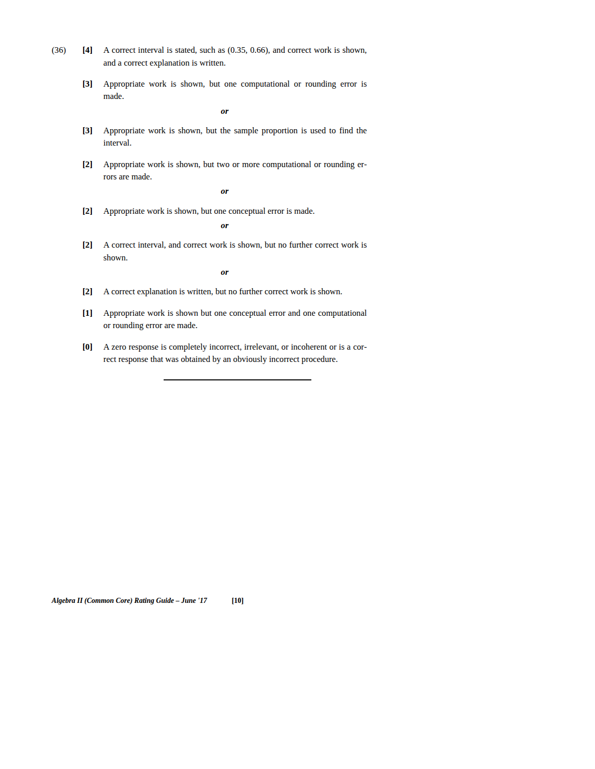(36)
[4]
A correct interval is stated, such as (0.35, 0.66), and correct work is shown, and a correct explanation is written.
[3]
Appropriate work is shown, but one computational or rounding error is made.
or
[3]
Appropriate work is shown, but the sample proportion is used to find the interval.
[2]
Appropriate work is shown, but two or more computational or rounding errors are made.
or
[2]
Appropriate work is shown, but one conceptual error is made.
or
[2]
A correct interval, and correct work is shown, but no further correct work is shown.
or
[2]
A correct explanation is written, but no further correct work is shown.
[1]
Appropriate work is shown but one conceptual error and one computational or rounding error are made.
[0]
A zero response is completely incorrect, irrelevant, or incoherent or is a correct response that was obtained by an obviously incorrect procedure.
Algebra II (Common Core) Rating Guide – June '17 [10]